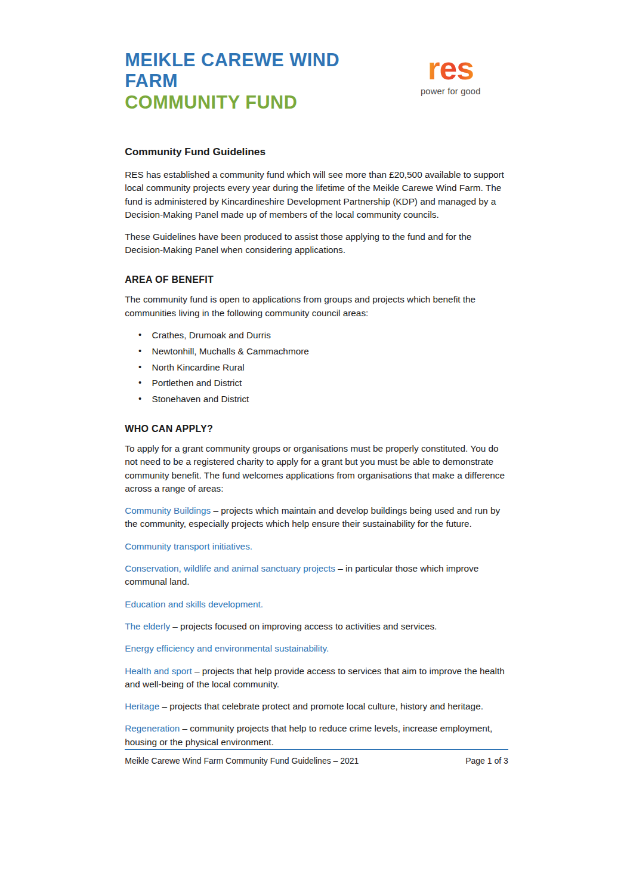Meikle Carewe Wind Farm
Community Fund
res
power for good
Community Fund Guidelines
RES has established a community fund which will see more than £20,500 available to support local community projects every year during the lifetime of the Meikle Carewe Wind Farm. The fund is administered by Kincardineshire Development Partnership (KDP) and managed by a Decision-Making Panel made up of members of the local community councils.
These Guidelines have been produced to assist those applying to the fund and for the Decision-Making Panel when considering applications.
AREA OF BENEFIT
The community fund is open to applications from groups and projects which benefit the communities living in the following community council areas:
Crathes, Drumoak and Durris
Newtonhill, Muchalls & Cammachmore
North Kincardine Rural
Portlethen and District
Stonehaven and District
WHO CAN APPLY?
To apply for a grant community groups or organisations must be properly constituted. You do not need to be a registered charity to apply for a grant but you must be able to demonstrate community benefit. The fund welcomes applications from organisations that make a difference across a range of areas:
Community Buildings – projects which maintain and develop buildings being used and run by the community, especially projects which help ensure their sustainability for the future.
Community transport initiatives.
Conservation, wildlife and animal sanctuary projects – in particular those which improve communal land.
Education and skills development.
The elderly – projects focused on improving access to activities and services.
Energy efficiency and environmental sustainability.
Health and sport – projects that help provide access to services that aim to improve the health and well-being of the local community.
Heritage – projects that celebrate protect and promote local culture, history and heritage.
Regeneration – community projects that help to reduce crime levels, increase employment, housing or the physical environment.
Meikle Carewe Wind Farm Community Fund Guidelines – 2021 Page 1 of 3